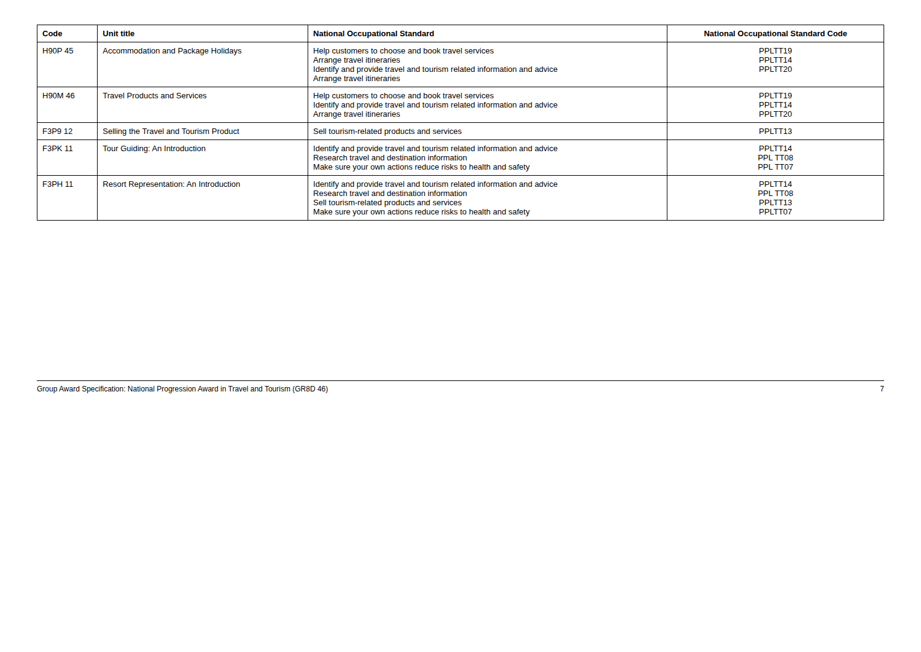| Code | Unit title | National Occupational Standard | National Occupational Standard Code |
| --- | --- | --- | --- |
| H90P 45 | Accommodation and Package Holidays | Help customers to choose and book travel services Arrange travel itineraries Identify and provide travel and tourism related information and advice Arrange travel itineraries | PPLTT19 PPLTT14 PPLTT20 |
| H90M 46 | Travel Products and Services | Help customers to choose and book travel services Identify and provide travel and tourism related information and advice Arrange travel itineraries | PPLTT19 PPLTT14 PPLTT20 |
| F3P9 12 | Selling the Travel and Tourism Product | Sell tourism-related products and services | PPLTT13 |
| F3PK 11 | Tour Guiding: An Introduction | Identify and provide travel and tourism related information and advice Research travel and destination information Make sure your own actions reduce risks to health and safety | PPLTT14 PPL TT08 PPL TT07 |
| F3PH 11 | Resort Representation: An Introduction | Identify and provide travel and tourism related information and advice Research travel and destination information Sell tourism-related products and services Make sure your own actions reduce risks to health and safety | PPLTT14 PPL TT08 PPLTT13 PPLTT07 |
Group Award Specification: National Progression Award in Travel and Tourism (GR8D 46) 7